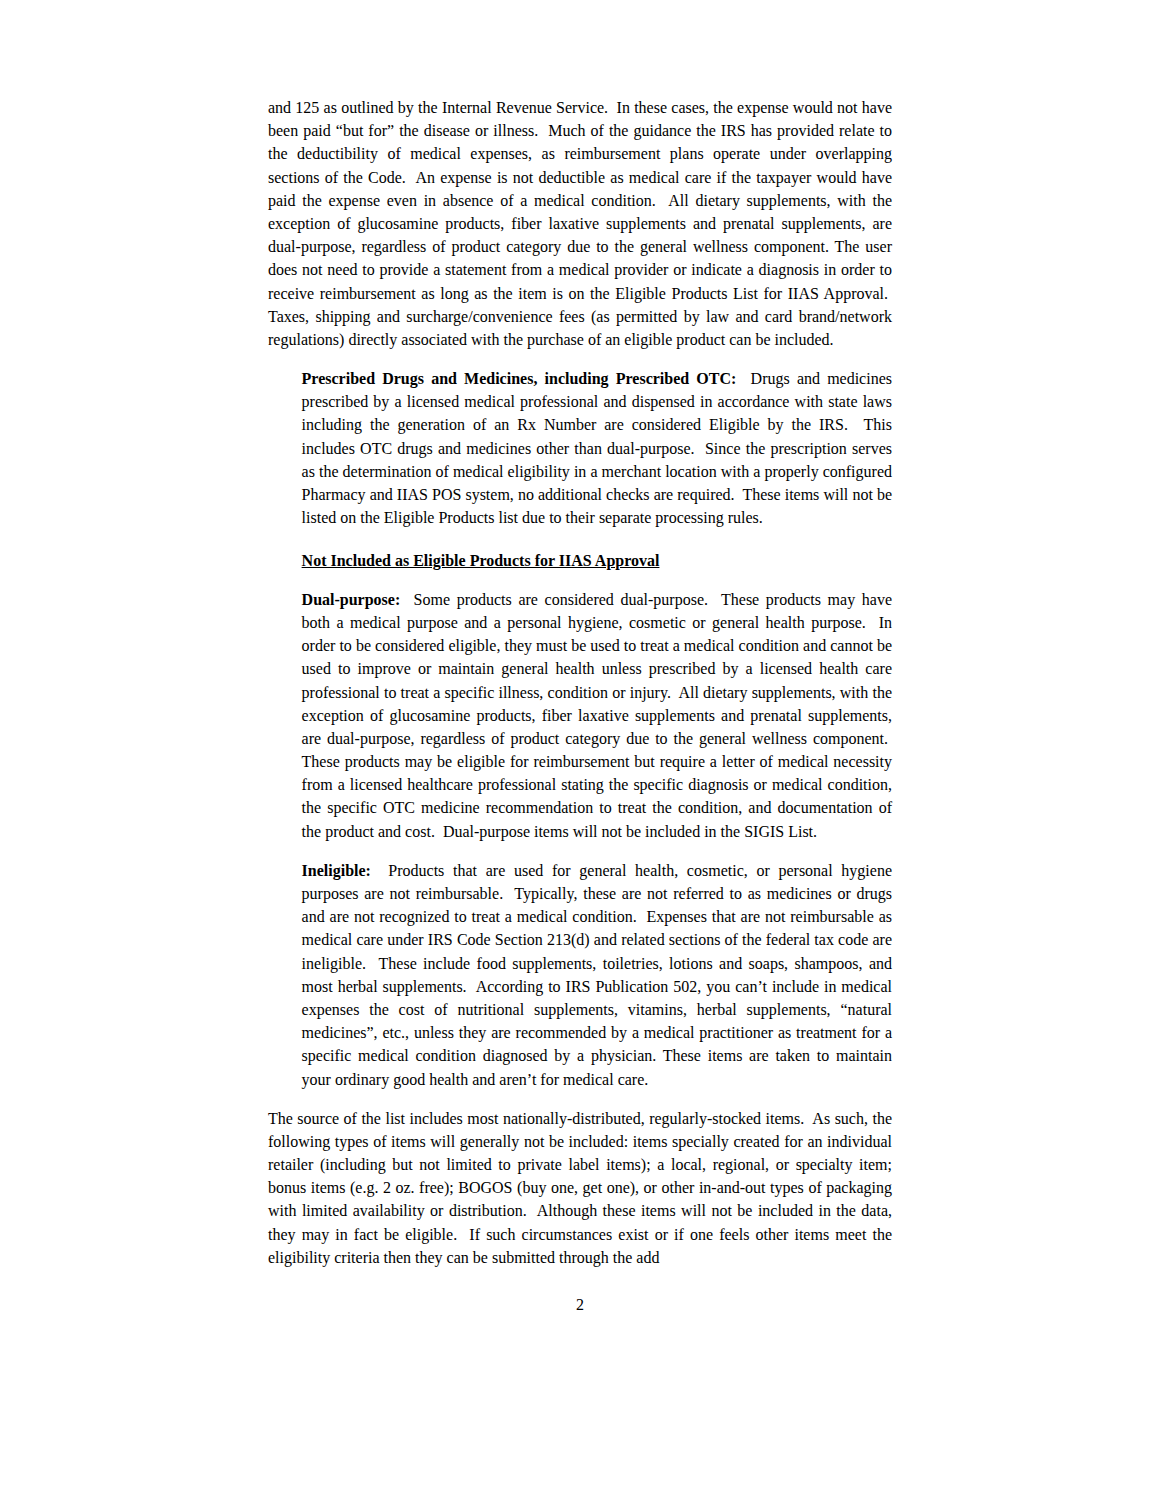and 125 as outlined by the Internal Revenue Service. In these cases, the expense would not have been paid “but for” the disease or illness. Much of the guidance the IRS has provided relate to the deductibility of medical expenses, as reimbursement plans operate under overlapping sections of the Code. An expense is not deductible as medical care if the taxpayer would have paid the expense even in absence of a medical condition. All dietary supplements, with the exception of glucosamine products, fiber laxative supplements and prenatal supplements, are dual-purpose, regardless of product category due to the general wellness component. The user does not need to provide a statement from a medical provider or indicate a diagnosis in order to receive reimbursement as long as the item is on the Eligible Products List for IIAS Approval. Taxes, shipping and surcharge/convenience fees (as permitted by law and card brand/network regulations) directly associated with the purchase of an eligible product can be included.
Prescribed Drugs and Medicines, including Prescribed OTC: Drugs and medicines prescribed by a licensed medical professional and dispensed in accordance with state laws including the generation of an Rx Number are considered Eligible by the IRS. This includes OTC drugs and medicines other than dual-purpose. Since the prescription serves as the determination of medical eligibility in a merchant location with a properly configured Pharmacy and IIAS POS system, no additional checks are required. These items will not be listed on the Eligible Products list due to their separate processing rules.
Not Included as Eligible Products for IIAS Approval
Dual-purpose: Some products are considered dual-purpose. These products may have both a medical purpose and a personal hygiene, cosmetic or general health purpose. In order to be considered eligible, they must be used to treat a medical condition and cannot be used to improve or maintain general health unless prescribed by a licensed health care professional to treat a specific illness, condition or injury. All dietary supplements, with the exception of glucosamine products, fiber laxative supplements and prenatal supplements, are dual-purpose, regardless of product category due to the general wellness component. These products may be eligible for reimbursement but require a letter of medical necessity from a licensed healthcare professional stating the specific diagnosis or medical condition, the specific OTC medicine recommendation to treat the condition, and documentation of the product and cost. Dual-purpose items will not be included in the SIGIS List.
Ineligible: Products that are used for general health, cosmetic, or personal hygiene purposes are not reimbursable. Typically, these are not referred to as medicines or drugs and are not recognized to treat a medical condition. Expenses that are not reimbursable as medical care under IRS Code Section 213(d) and related sections of the federal tax code are ineligible. These include food supplements, toiletries, lotions and soaps, shampoos, and most herbal supplements. According to IRS Publication 502, you can’t include in medical expenses the cost of nutritional supplements, vitamins, herbal supplements, “natural medicines”, etc., unless they are recommended by a medical practitioner as treatment for a specific medical condition diagnosed by a physician. These items are taken to maintain your ordinary good health and aren’t for medical care.
The source of the list includes most nationally-distributed, regularly-stocked items. As such, the following types of items will generally not be included: items specially created for an individual retailer (including but not limited to private label items); a local, regional, or specialty item; bonus items (e.g. 2 oz. free); BOGOS (buy one, get one), or other in-and-out types of packaging with limited availability or distribution. Although these items will not be included in the data, they may in fact be eligible. If such circumstances exist or if one feels other items meet the eligibility criteria then they can be submitted through the add
2